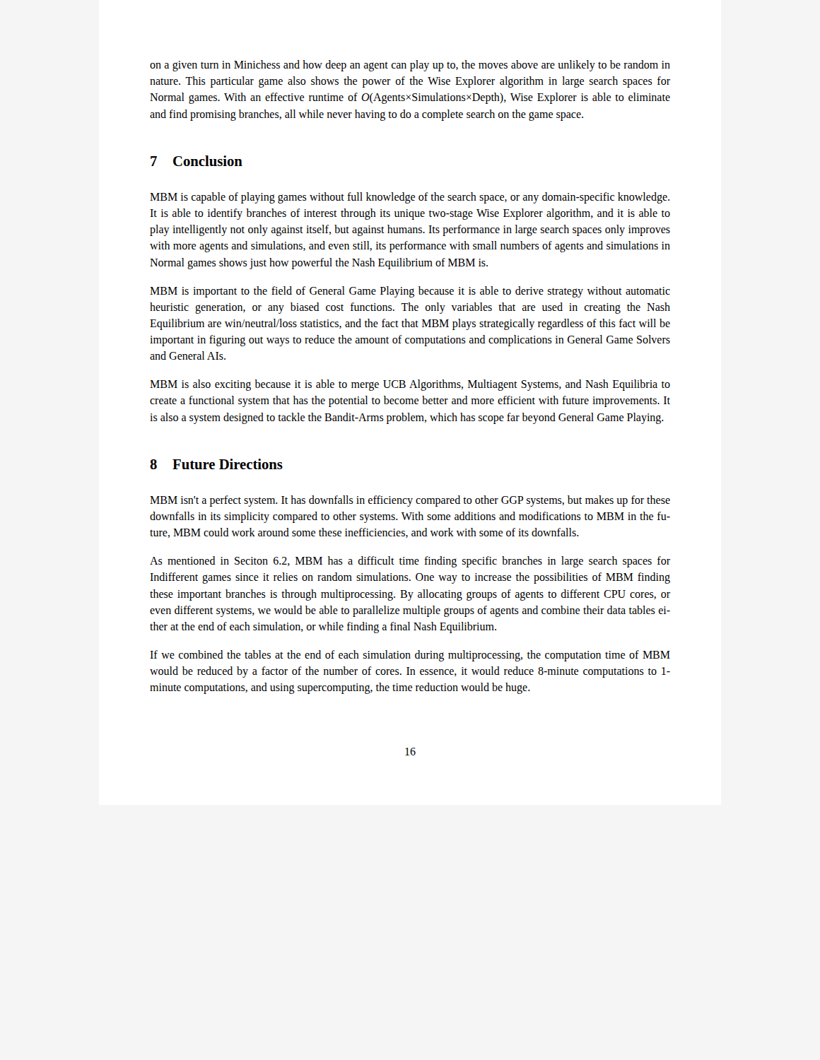on a given turn in Minichess and how deep an agent can play up to, the moves above are unlikely to be random in nature. This particular game also shows the power of the Wise Explorer algorithm in large search spaces for Normal games. With an effective runtime of O(Agents×Simulations×Depth), Wise Explorer is able to eliminate and find promising branches, all while never having to do a complete search on the game space.
7 Conclusion
MBM is capable of playing games without full knowledge of the search space, or any domain-specific knowledge. It is able to identify branches of interest through its unique two-stage Wise Explorer algorithm, and it is able to play intelligently not only against itself, but against humans. Its performance in large search spaces only improves with more agents and simulations, and even still, its performance with small numbers of agents and simulations in Normal games shows just how powerful the Nash Equilibrium of MBM is.
MBM is important to the field of General Game Playing because it is able to derive strategy without automatic heuristic generation, or any biased cost functions. The only variables that are used in creating the Nash Equilibrium are win/neutral/loss statistics, and the fact that MBM plays strategically regardless of this fact will be important in figuring out ways to reduce the amount of computations and complications in General Game Solvers and General AIs.
MBM is also exciting because it is able to merge UCB Algorithms, Multiagent Systems, and Nash Equilibria to create a functional system that has the potential to become better and more efficient with future improvements. It is also a system designed to tackle the Bandit-Arms problem, which has scope far beyond General Game Playing.
8 Future Directions
MBM isn't a perfect system. It has downfalls in efficiency compared to other GGP systems, but makes up for these downfalls in its simplicity compared to other systems. With some additions and modifications to MBM in the future, MBM could work around some these inefficiencies, and work with some of its downfalls.
As mentioned in Seciton 6.2, MBM has a difficult time finding specific branches in large search spaces for Indifferent games since it relies on random simulations. One way to increase the possibilities of MBM finding these important branches is through multiprocessing. By allocating groups of agents to different CPU cores, or even different systems, we would be able to parallelize multiple groups of agents and combine their data tables either at the end of each simulation, or while finding a final Nash Equilibrium.
If we combined the tables at the end of each simulation during multiprocessing, the computation time of MBM would be reduced by a factor of the number of cores. In essence, it would reduce 8-minute computations to 1-minute computations, and using supercomputing, the time reduction would be huge.
16